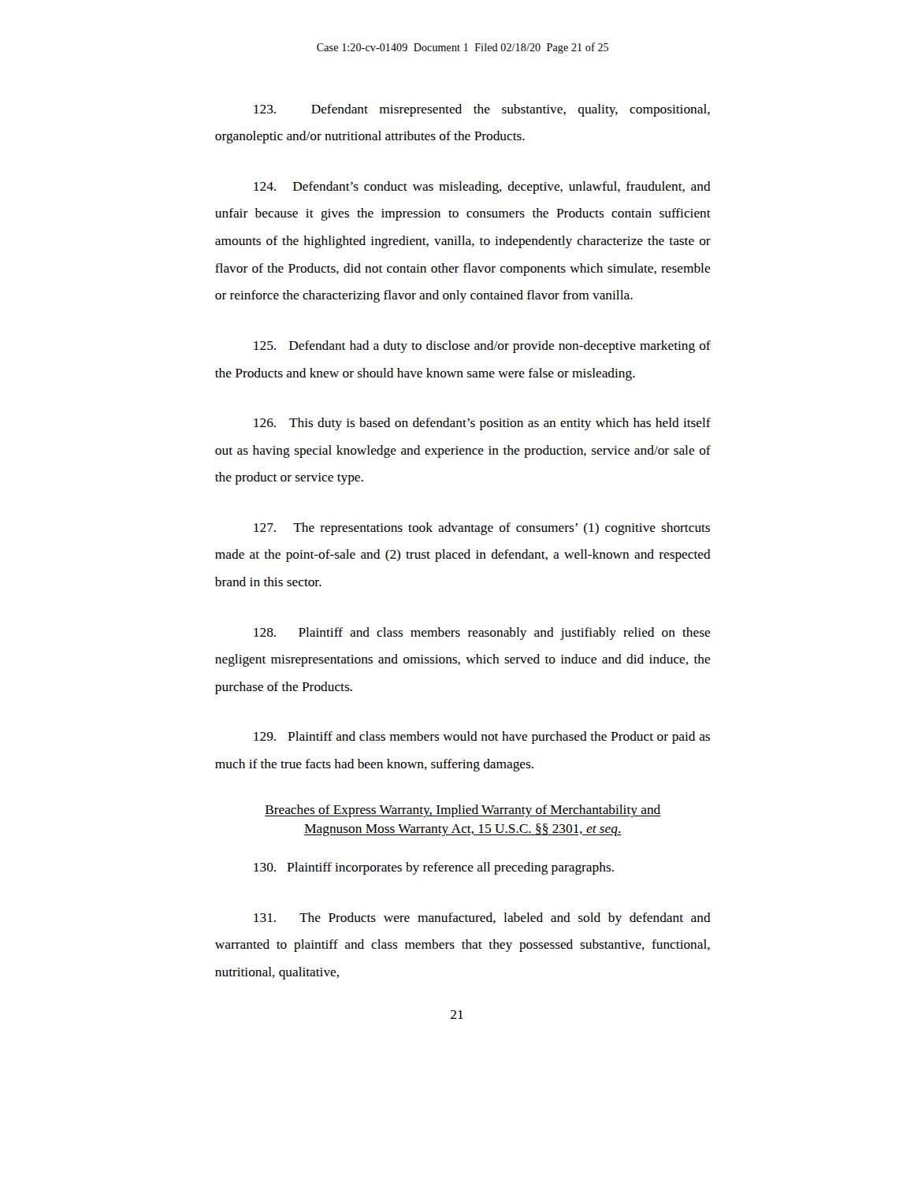Case 1:20-cv-01409 Document 1 Filed 02/18/20 Page 21 of 25
123. Defendant misrepresented the substantive, quality, compositional, organoleptic and/or nutritional attributes of the Products.
124. Defendant’s conduct was misleading, deceptive, unlawful, fraudulent, and unfair because it gives the impression to consumers the Products contain sufficient amounts of the highlighted ingredient, vanilla, to independently characterize the taste or flavor of the Products, did not contain other flavor components which simulate, resemble or reinforce the characterizing flavor and only contained flavor from vanilla.
125. Defendant had a duty to disclose and/or provide non-deceptive marketing of the Products and knew or should have known same were false or misleading.
126. This duty is based on defendant’s position as an entity which has held itself out as having special knowledge and experience in the production, service and/or sale of the product or service type.
127. The representations took advantage of consumers’ (1) cognitive shortcuts made at the point-of-sale and (2) trust placed in defendant, a well-known and respected brand in this sector.
128. Plaintiff and class members reasonably and justifiably relied on these negligent misrepresentations and omissions, which served to induce and did induce, the purchase of the Products.
129. Plaintiff and class members would not have purchased the Product or paid as much if the true facts had been known, suffering damages.
Breaches of Express Warranty, Implied Warranty of Merchantability and Magnuson Moss Warranty Act, 15 U.S.C. §§ 2301, et seq.
130. Plaintiff incorporates by reference all preceding paragraphs.
131. The Products were manufactured, labeled and sold by defendant and warranted to plaintiff and class members that they possessed substantive, functional, nutritional, qualitative,
21